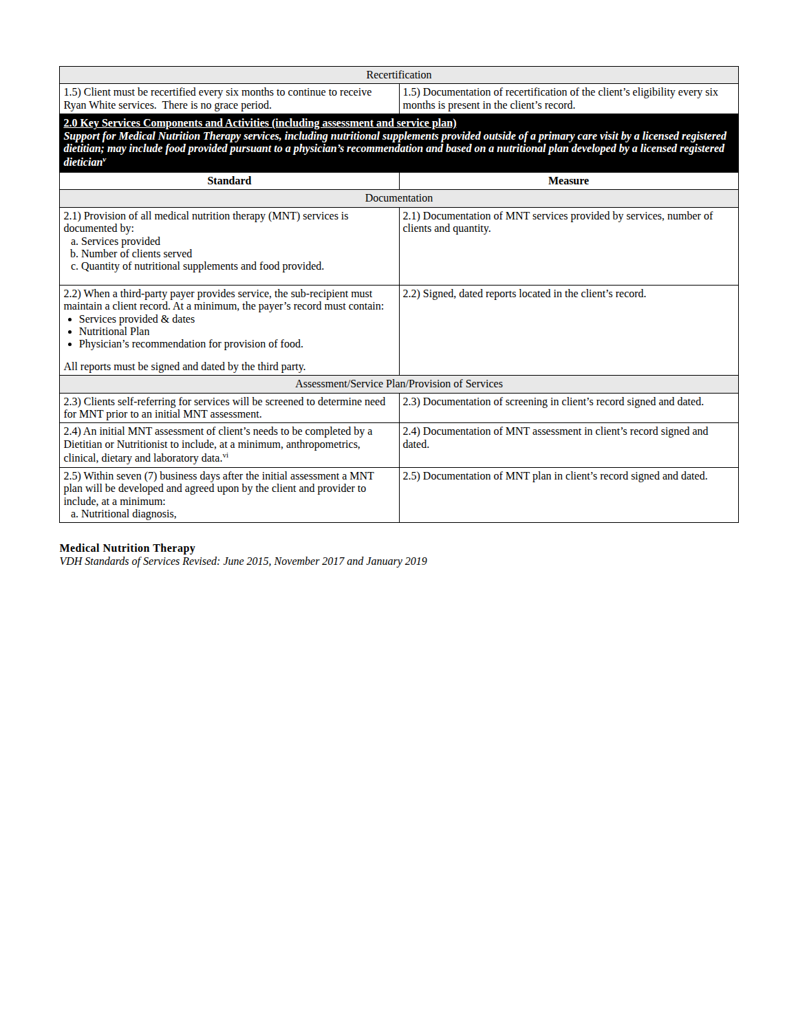| Recertification |
| 1.5) Client must be recertified every six months to continue to receive Ryan White services. There is no grace period. | 1.5) Documentation of recertification of the client’s eligibility every six months is present in the client’s record. |
| 2.0 Key Services Components and Activities (including assessment and service plan) Support for Medical Nutrition Therapy services, including nutritional supplements provided outside of a primary care visit by a licensed registered dietitian; may include food provided pursuant to a physician’s recommendation and based on a nutritional plan developed by a licensed registered dietician v |
| Standard | Measure |
| Documentation |
| 2.1) Provision of all medical nutrition therapy (MNT) services is documented by: Services provided Number of clients served Quantity of nutritional supplements and food provided. | 2.1) Documentation of MNT services provided by services, number of clients and quantity. |
| 2.2) When a third-party payer provides service, the sub-recipient must maintain a client record. At a minimum, the payer’s record must contain: Services provided & dates Nutritional Plan Physician’s recommendation for provision of food. All reports must be signed and dated by the third party. | 2.2) Signed, dated reports located in the client’s record. |
| Assessment/Service Plan/Provision of Services |
| 2.3) Clients self-referring for services will be screened to determine need for MNT prior to an initial MNT assessment. | 2.3) Documentation of screening in client’s record signed and dated. |
| 2.4) An initial MNT assessment of client’s needs to be completed by a Dietitian or Nutritionist to include, at a minimum, anthropometrics, clinical, dietary and laboratory data. vi | 2.4) Documentation of MNT assessment in client’s record signed and dated. |
| 2.5) Within seven (7) business days after the initial assessment a MNT plan will be developed and agreed upon by the client and provider to include, at a minimum: Nutritional diagnosis, | 2.5) Documentation of MNT plan in client’s record signed and dated. |
Medical Nutrition Therapy
VDH Standards of Services Revised: June 2015, November 2017 and January 2019